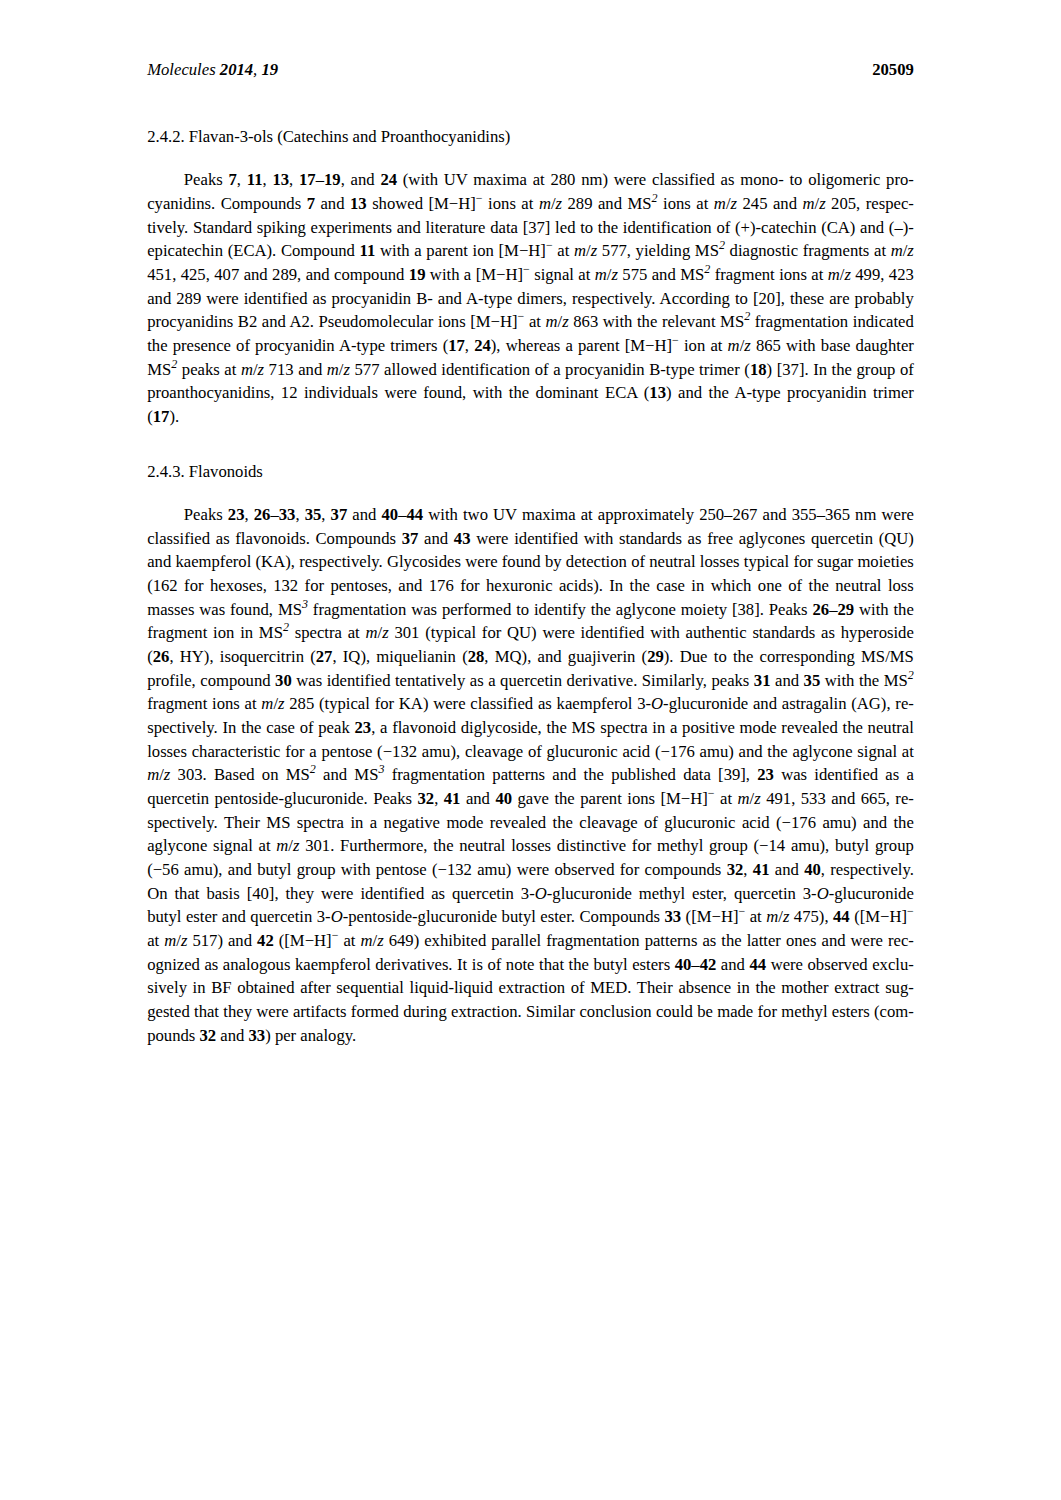Molecules 2014, 19
20509
2.4.2. Flavan-3-ols (Catechins and Proanthocyanidins)
Peaks 7, 11, 13, 17–19, and 24 (with UV maxima at 280 nm) were classified as mono- to oligomeric procyanidins. Compounds 7 and 13 showed [M−H]− ions at m/z 289 and MS2 ions at m/z 245 and m/z 205, respectively. Standard spiking experiments and literature data [37] led to the identification of (+)-catechin (CA) and (–)-epicatechin (ECA). Compound 11 with a parent ion [M−H]− at m/z 577, yielding MS2 diagnostic fragments at m/z 451, 425, 407 and 289, and compound 19 with a [M−H]− signal at m/z 575 and MS2 fragment ions at m/z 499, 423 and 289 were identified as procyanidin B- and A-type dimers, respectively. According to [20], these are probably procyanidins B2 and A2. Pseudomolecular ions [M−H]− at m/z 863 with the relevant MS2 fragmentation indicated the presence of procyanidin A-type trimers (17, 24), whereas a parent [M−H]− ion at m/z 865 with base daughter MS2 peaks at m/z 713 and m/z 577 allowed identification of a procyanidin B-type trimer (18) [37]. In the group of proanthocyanidins, 12 individuals were found, with the dominant ECA (13) and the A-type procyanidin trimer (17).
2.4.3. Flavonoids
Peaks 23, 26–33, 35, 37 and 40–44 with two UV maxima at approximately 250–267 and 355–365 nm were classified as flavonoids. Compounds 37 and 43 were identified with standards as free aglycones quercetin (QU) and kaempferol (KA), respectively. Glycosides were found by detection of neutral losses typical for sugar moieties (162 for hexoses, 132 for pentoses, and 176 for hexuronic acids). In the case in which one of the neutral loss masses was found, MS3 fragmentation was performed to identify the aglycone moiety [38]. Peaks 26–29 with the fragment ion in MS2 spectra at m/z 301 (typical for QU) were identified with authentic standards as hyperoside (26, HY), isoquercitrin (27, IQ), miquelianin (28, MQ), and guajiverin (29). Due to the corresponding MS/MS profile, compound 30 was identified tentatively as a quercetin derivative. Similarly, peaks 31 and 35 with the MS2 fragment ions at m/z 285 (typical for KA) were classified as kaempferol 3-O-glucuronide and astragalin (AG), respectively. In the case of peak 23, a flavonoid diglycoside, the MS spectra in a positive mode revealed the neutral losses characteristic for a pentose (−132 amu), cleavage of glucuronic acid (−176 amu) and the aglycone signal at m/z 303. Based on MS2 and MS3 fragmentation patterns and the published data [39], 23 was identified as a quercetin pentoside-glucuronide. Peaks 32, 41 and 40 gave the parent ions [M−H]− at m/z 491, 533 and 665, respectively. Their MS spectra in a negative mode revealed the cleavage of glucuronic acid (−176 amu) and the aglycone signal at m/z 301. Furthermore, the neutral losses distinctive for methyl group (−14 amu), butyl group (−56 amu), and butyl group with pentose (−132 amu) were observed for compounds 32, 41 and 40, respectively. On that basis [40], they were identified as quercetin 3-O-glucuronide methyl ester, quercetin 3-O-glucuronide butyl ester and quercetin 3-O-pentoside-glucuronide butyl ester. Compounds 33 ([M−H]− at m/z 475), 44 ([M−H]− at m/z 517) and 42 ([M−H]− at m/z 649) exhibited parallel fragmentation patterns as the latter ones and were recognized as analogous kaempferol derivatives. It is of note that the butyl esters 40–42 and 44 were observed exclusively in BF obtained after sequential liquid-liquid extraction of MED. Their absence in the mother extract suggested that they were artifacts formed during extraction. Similar conclusion could be made for methyl esters (compounds 32 and 33) per analogy.